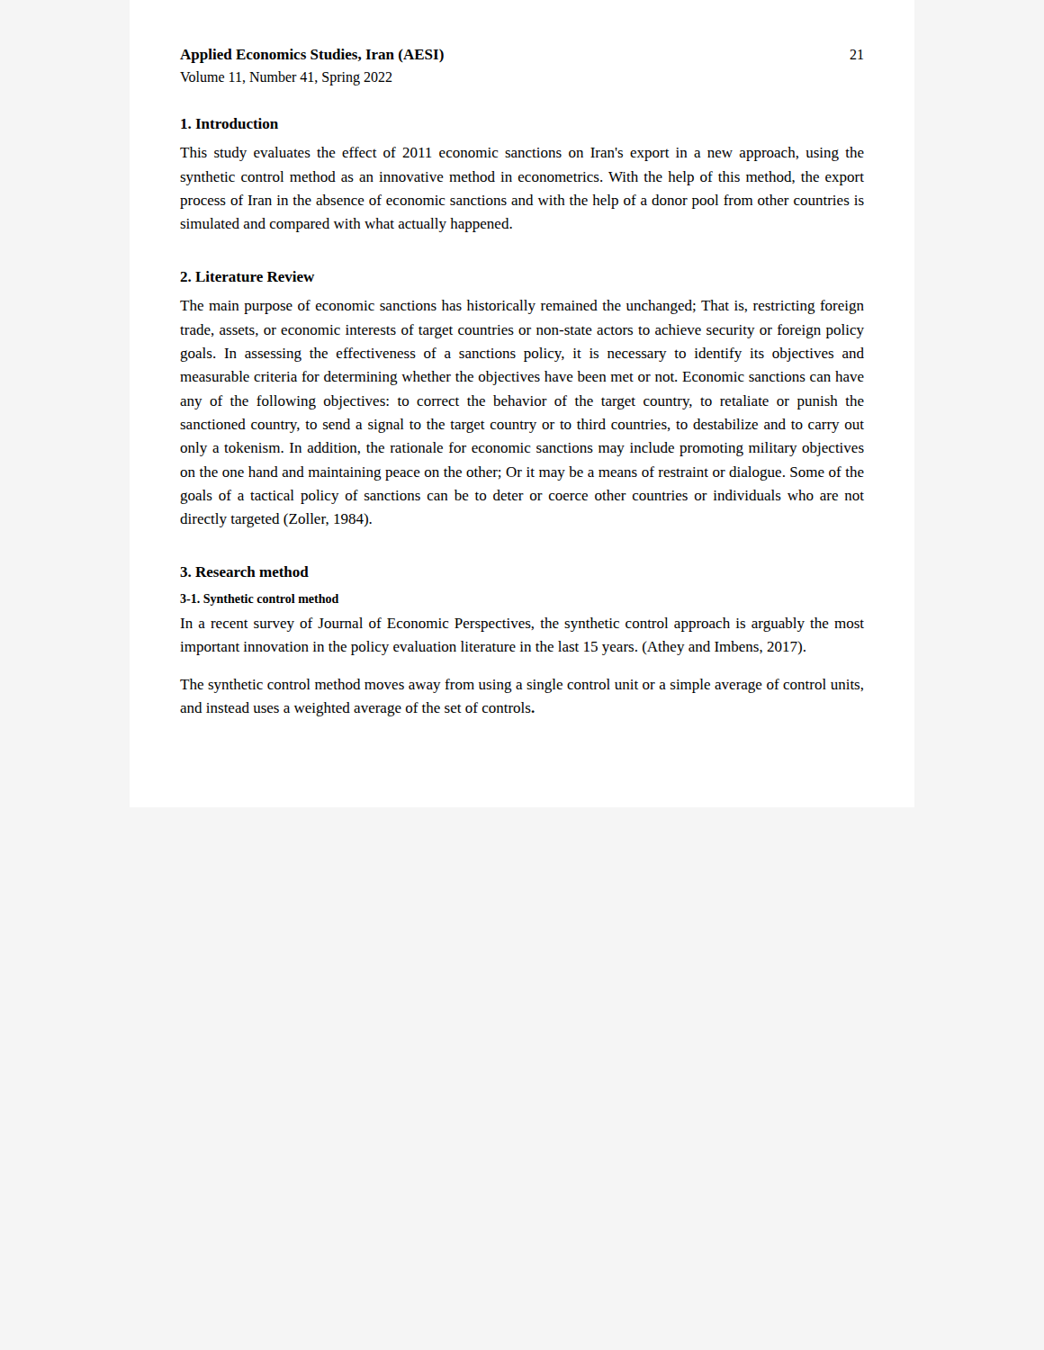Applied Economics Studies, Iran (AESI) 21
Volume 11, Number 41, Spring 2022
1. Introduction
This study evaluates the effect of 2011 economic sanctions on Iran's export in a new approach, using the synthetic control method as an innovative method in econometrics. With the help of this method, the export process of Iran in the absence of economic sanctions and with the help of a donor pool from other countries is simulated and compared with what actually happened.
2. Literature Review
The main purpose of economic sanctions has historically remained the unchanged; That is, restricting foreign trade, assets, or economic interests of target countries or non-state actors to achieve security or foreign policy goals. In assessing the effectiveness of a sanctions policy, it is necessary to identify its objectives and measurable criteria for determining whether the objectives have been met or not. Economic sanctions can have any of the following objectives: to correct the behavior of the target country, to retaliate or punish the sanctioned country, to send a signal to the target country or to third countries, to destabilize and to carry out only a tokenism. In addition, the rationale for economic sanctions may include promoting military objectives on the one hand and maintaining peace on the other; Or it may be a means of restraint or dialogue. Some of the goals of a tactical policy of sanctions can be to deter or coerce other countries or individuals who are not directly targeted (Zoller, 1984).
3. Research method
3-1. Synthetic control method
In a recent survey of Journal of Economic Perspectives, the synthetic control approach is arguably the most important innovation in the policy evaluation literature in the last 15 years. (Athey and Imbens, 2017).
The synthetic control method moves away from using a single control unit or a simple average of control units, and instead uses a weighted average of the set of controls.